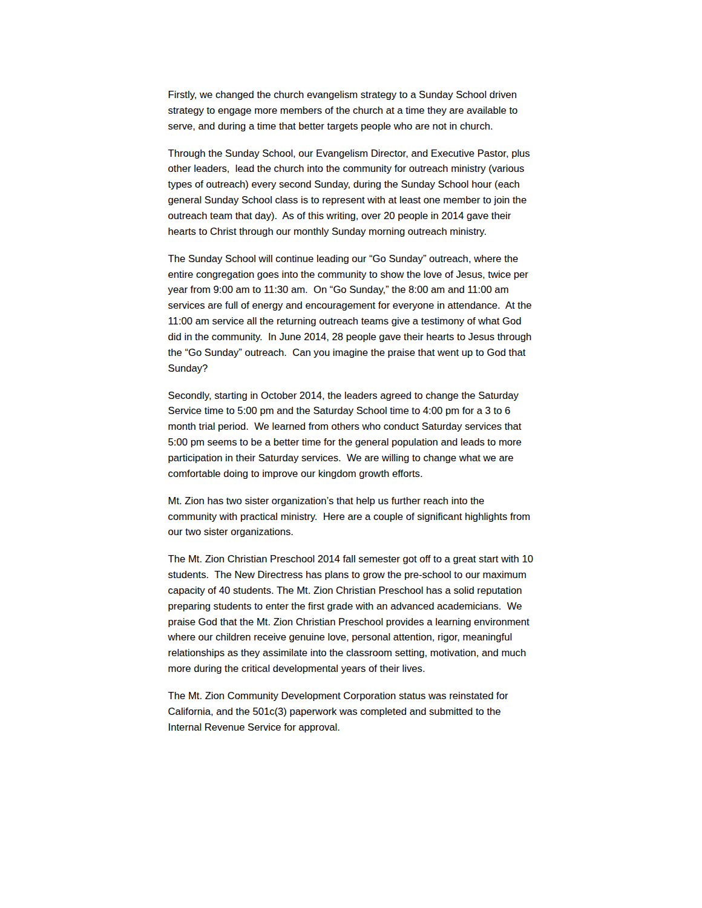Firstly, we changed the church evangelism strategy to a Sunday School driven strategy to engage more members of the church at a time they are available to serve, and during a time that better targets people who are not in church.
Through the Sunday School, our Evangelism Director, and Executive Pastor, plus other leaders, lead the church into the community for outreach ministry (various types of outreach) every second Sunday, during the Sunday School hour (each general Sunday School class is to represent with at least one member to join the outreach team that day). As of this writing, over 20 people in 2014 gave their hearts to Christ through our monthly Sunday morning outreach ministry.
The Sunday School will continue leading our “Go Sunday” outreach, where the entire congregation goes into the community to show the love of Jesus, twice per year from 9:00 am to 11:30 am. On “Go Sunday,” the 8:00 am and 11:00 am services are full of energy and encouragement for everyone in attendance. At the 11:00 am service all the returning outreach teams give a testimony of what God did in the community. In June 2014, 28 people gave their hearts to Jesus through the “Go Sunday” outreach. Can you imagine the praise that went up to God that Sunday?
Secondly, starting in October 2014, the leaders agreed to change the Saturday Service time to 5:00 pm and the Saturday School time to 4:00 pm for a 3 to 6 month trial period. We learned from others who conduct Saturday services that 5:00 pm seems to be a better time for the general population and leads to more participation in their Saturday services. We are willing to change what we are comfortable doing to improve our kingdom growth efforts.
Mt. Zion has two sister organization’s that help us further reach into the community with practical ministry. Here are a couple of significant highlights from our two sister organizations.
The Mt. Zion Christian Preschool 2014 fall semester got off to a great start with 10 students. The New Directress has plans to grow the pre-school to our maximum capacity of 40 students. The Mt. Zion Christian Preschool has a solid reputation preparing students to enter the first grade with an advanced academicians. We praise God that the Mt. Zion Christian Preschool provides a learning environment where our children receive genuine love, personal attention, rigor, meaningful relationships as they assimilate into the classroom setting, motivation, and much more during the critical developmental years of their lives.
The Mt. Zion Community Development Corporation status was reinstated for California, and the 501c(3) paperwork was completed and submitted to the Internal Revenue Service for approval.